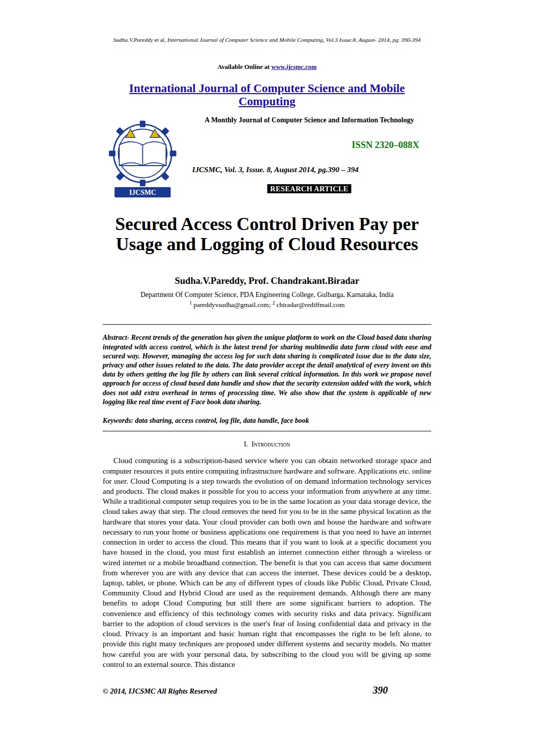Sudha.V.Pareddy et al, International Journal of Computer Science and Mobile Computing, Vol.3 Issue.8, August- 2014, pg. 390-394
Available Online at www.ijcsmc.com
International Journal of Computer Science and Mobile Computing
IJCSMC
A Monthly Journal of Computer Science and Information Technology
ISSN 2320–088X
IJCSMC, Vol. 3, Issue. 8, August 2014, pg.390 – 394
RESEARCH ARTICLE
Secured Access Control Driven Pay per Usage and Logging of Cloud Resources
Sudha.V.Pareddy, Prof. Chandrakant.Biradar
Department Of Computer Science, PDA Engineering College, Gulbarga, Karnataka, India
1 pareddyvsudha@gmail.com; 2 cbiradar@rediffmail.com
Abstract- Recent trends of the generation has given the unique platform to work on the Cloud based data sharing integrated with access control, which is the latest trend for sharing multimedia data form cloud with ease and secured way. However, managing the access log for such data sharing is complicated issue due to the data size, privacy and other issues related to the data. The data provider accept the detail analytical of every invent on this data by others getting the log file by others can link several critical information. In this work we propose novel approach for access of cloud based data handle and show that the security extension added with the work, which does not add extra overhead in terms of processing time. We also show that the system is applicable of new logging like real time event of Face book data sharing.
Keywords: data sharing, access control, log file, data handle, face book
I. Introduction
Cloud computing is a subscription-based service where you can obtain networked storage space and computer resources it puts entire computing infrastructure hardware and software. Applications etc. online for user. Cloud Computing is a step towards the evolution of on demand information technology services and products. The cloud makes it possible for you to access your information from anywhere at any time. While a traditional computer setup requires you to be in the same location as your data storage device, the cloud takes away that step. The cloud removes the need for you to be in the same physical location as the hardware that stores your data. Your cloud provider can both own and house the hardware and software necessary to run your home or business applications one requirement is that you need to have an internet connection in order to access the cloud. This means that if you want to look at a specific document you have housed in the cloud, you must first establish an internet connection either through a wireless or wired internet or a mobile broadband connection. The benefit is that you can access that same document from wherever you are with any device that can access the internet. These devices could be a desktop, laptop, tablet, or phone. Which can be any of different types of clouds like Public Cloud, Private Cloud, Community Cloud and Hybrid Cloud are used as the requirement demands. Although there are many benefits to adopt Cloud Computing but still there are some significant barriers to adoption. The convenience and efficiency of this technology comes with security risks and data privacy. Significant barrier to the adoption of cloud services is the user's fear of losing confidential data and privacy in the cloud. Privacy is an important and basic human right that encompasses the right to be left alone, to provide this right many techniques are proposed under different systems and security models. No matter how careful you are with your personal data, by subscribing to the cloud you will be giving up some control to an external source. This distance
© 2014, IJCSMC All Rights Reserved
390